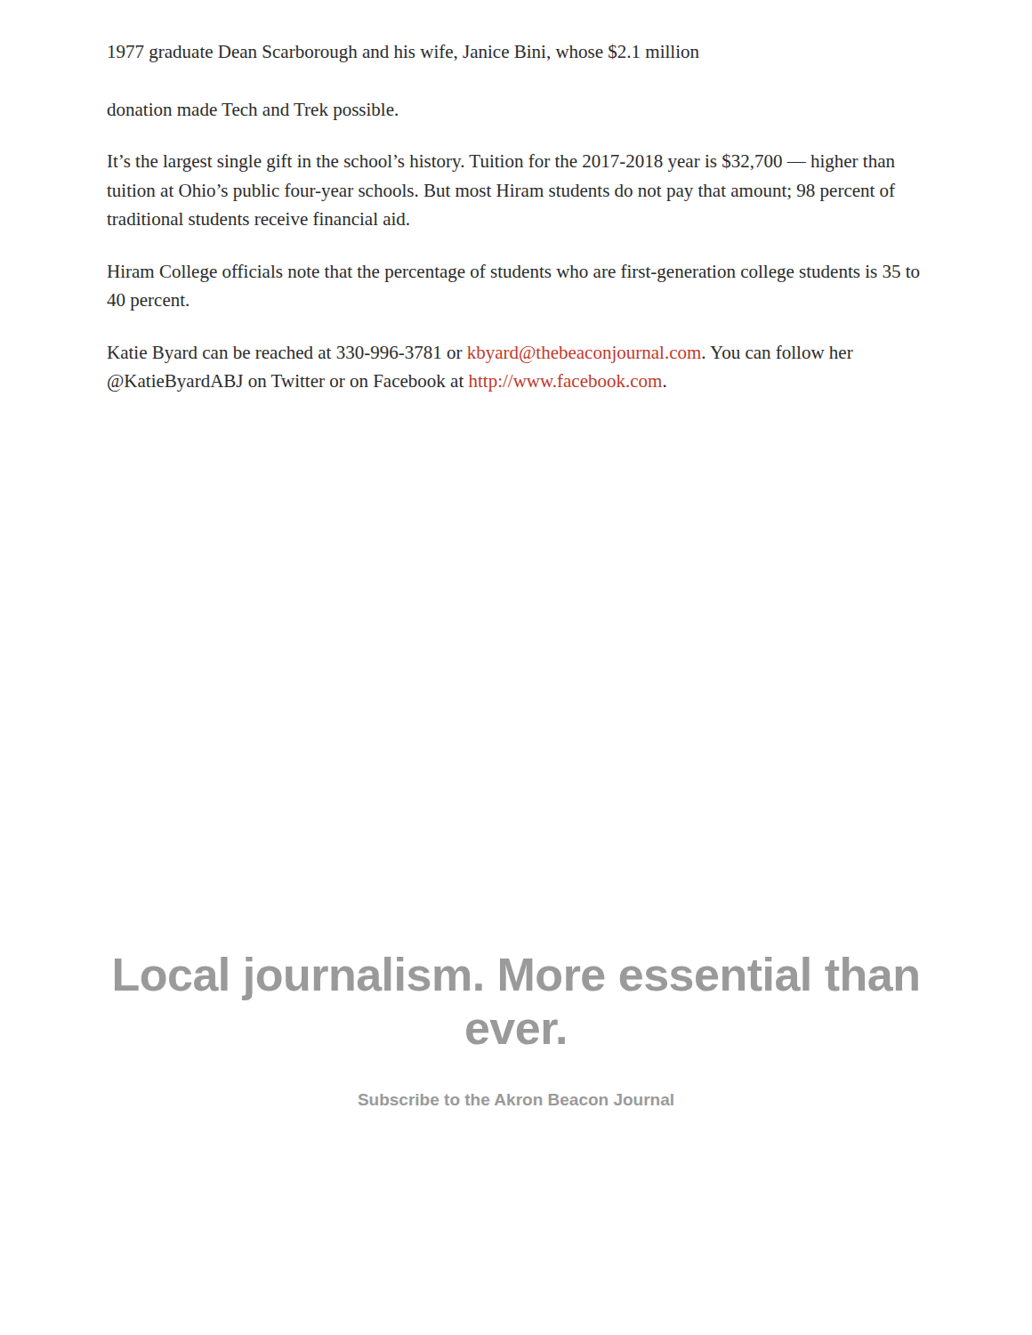1977 graduate Dean Scarborough and his wife, Janice Bini, whose $2.1 million
donation made Tech and Trek possible.
It’s the largest single gift in the school’s history. Tuition for the 2017-2018 year is $32,700 — higher than tuition at Ohio’s public four-year schools. But most Hiram students do not pay that amount; 98 percent of traditional students receive financial aid.
Hiram College officials note that the percentage of students who are first-generation college students is 35 to 40 percent.
Katie Byard can be reached at 330-996-3781 or kbyard@thebeaconjournal.com. You can follow her @KatieByardABJ on Twitter or on Facebook at http://www.facebook.com.
Local journalism. More essential than ever.
Subscribe to the Akron Beacon Journal